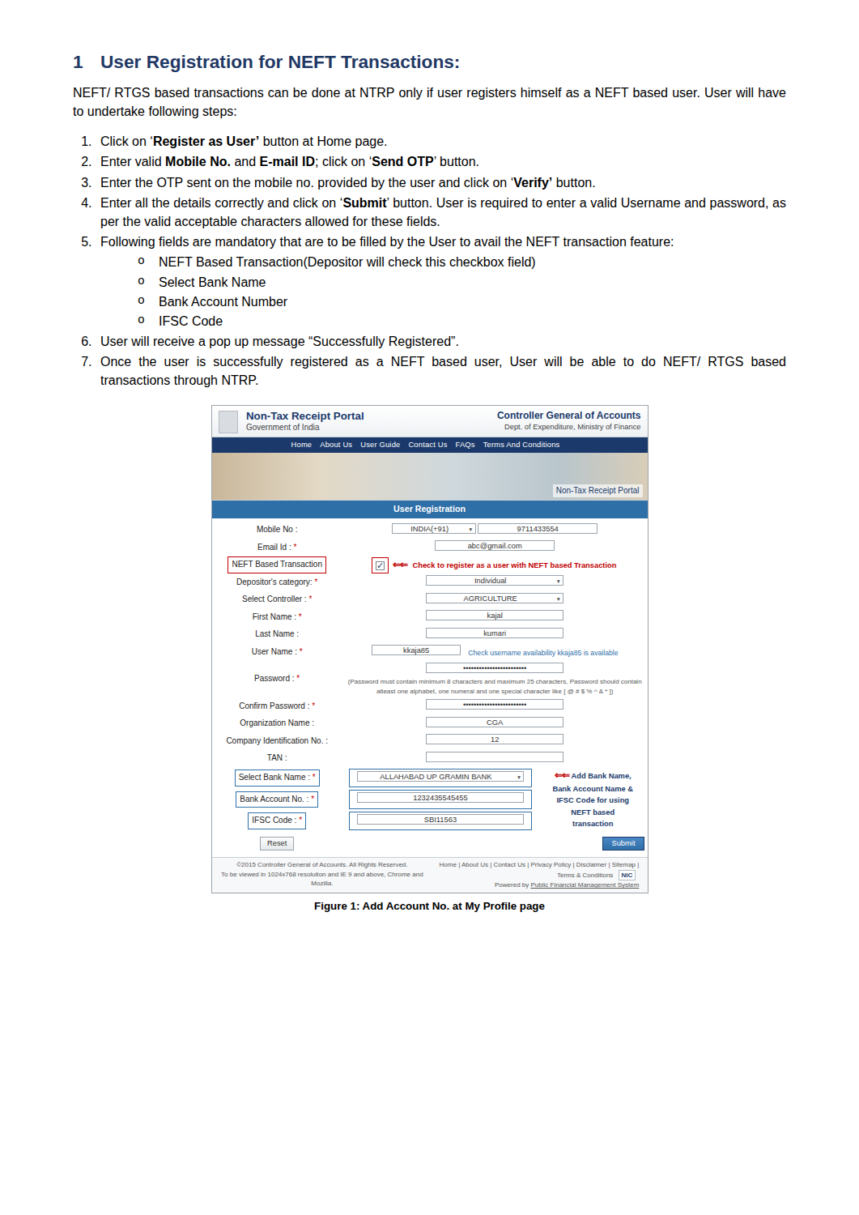1 User Registration for NEFT Transactions:
NEFT/ RTGS based transactions can be done at NTRP only if user registers himself as a NEFT based user. User will have to undertake following steps:
Click on ‘Register as User’ button at Home page.
Enter valid Mobile No. and E-mail ID; click on ‘Send OTP’ button.
Enter the OTP sent on the mobile no. provided by the user and click on ‘Verify’ button.
Enter all the details correctly and click on ‘Submit’ button. User is required to enter a valid Username and password, as per the valid acceptable characters allowed for these fields.
Following fields are mandatory that are to be filled by the User to avail the NEFT transaction feature:
NEFT Based Transaction(Depositor will check this checkbox field)
Select Bank Name
Bank Account Number
IFSC Code
User will receive a pop up message “Successfully Registered”.
Once the user is successfully registered as a NEFT based user, User will be able to do NEFT/ RTGS based transactions through NTRP.
Non-Tax Receipt Portal
Government of India Controller General of Accounts
Dept. of Expenditure, Ministry of Finance
Home About Us User Guide Contact Us FAQs Terms And Conditions
Non-Tax Receipt Portal
User Registration
| Mobile No : | INDIA(+91) 9711433554 |
| Email Id : * | abc@gmail.com |
| NEFT Based Transaction | ⇐⇐ Check to register as a user with NEFT based Transaction |
| Depositor's category: * | Individual |
| Select Controller : * | AGRICULTURE |
| First Name : * | kajal |
| Last Name : | kumari |
| User Name : * | kkaja85 Check username availability kkaja85 is available |
| Password : * | •••••••••••••••••••••••• (Password must contain minimum 8 characters and maximum 25 characters, Password should contain atleast one alphabet, one numeral and one special character like [ @ # $ % ^ & * ]) |
| Confirm Password : * | •••••••••••••••••••••••• |
| Organization Name : | CGA |
| Company Identification No. : | 12 |
| TAN : | |
| / Select Bank Name : * / ALLAHABAD UP GRAMIN BANK / ⇐⇐ Add Bank Name, Bank Account Name & IFSC Code for using NEFT based transaction / / Bank Account No. : * / 1232435545455 / / IFSC Code : * / SBI11563 / |
| Reset | Submit |
©2015 Controller General of Accounts. All Rights Reserved.
To be viewed in 1024x768 resolution and IE 9 and above, Chrome and Mozilla. Home | About Us | Contact Us | Privacy Policy | Disclaimer | Sitemap | Terms & Conditions NIC
Powered by Public Financial Management System
Figure 1: Add Account No. at My Profile page